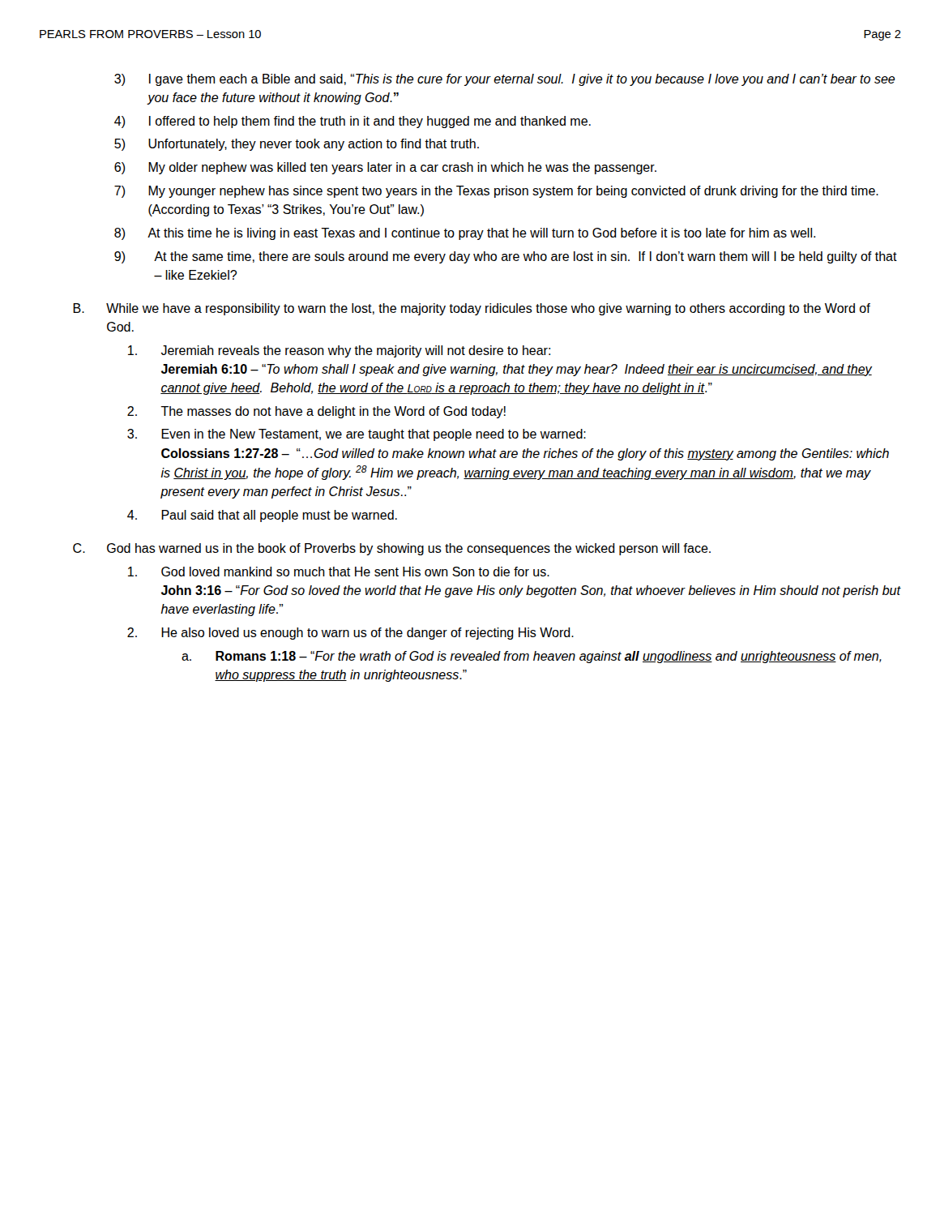PEARLS FROM PROVERBS – Lesson 10 Page 2
3) I gave them each a Bible and said, “This is the cure for your eternal soul. I give it to you because I love you and I can’t bear to see you face the future without it knowing God.”
4) I offered to help them find the truth in it and they hugged me and thanked me.
5) Unfortunately, they never took any action to find that truth.
6) My older nephew was killed ten years later in a car crash in which he was the passenger.
7) My younger nephew has since spent two years in the Texas prison system for being convicted of drunk driving for the third time. (According to Texas’ “3 Strikes, You’re Out” law.)
8) At this time he is living in east Texas and I continue to pray that he will turn to God before it is too late for him as well.
9) At the same time, there are souls around me every day who are who are lost in sin. If I don’t warn them will I be held guilty of that – like Ezekiel?
B. While we have a responsibility to warn the lost, the majority today ridicules those who give warning to others according to the Word of God.
1. Jeremiah reveals the reason why the majority will not desire to hear:
Jeremiah 6:10 – “To whom shall I speak and give warning, that they may hear? Indeed their ear is uncircumcised, and they cannot give heed. Behold, the word of the Lord is a reproach to them; they have no delight in it.”
2. The masses do not have a delight in the Word of God today!
3. Even in the New Testament, we are taught that people need to be warned:
Colossians 1:27-28 – “…God willed to make known what are the riches of the glory of this mystery among the Gentiles: which is Christ in you, the hope of glory. 28 Him we preach, warning every man and teaching every man in all wisdom, that we may present every man perfect in Christ Jesus..”
4. Paul said that all people must be warned.
C. God has warned us in the book of Proverbs by showing us the consequences the wicked person will face.
1. God loved mankind so much that He sent His own Son to die for us.
John 3:16 – “For God so loved the world that He gave His only begotten Son, that whoever believes in Him should not perish but have everlasting life.”
2. He also loved us enough to warn us of the danger of rejecting His Word.
a. Romans 1:18 – “For the wrath of God is revealed from heaven against all ungodliness and unrighteousness of men, who suppress the truth in unrighteousness.”